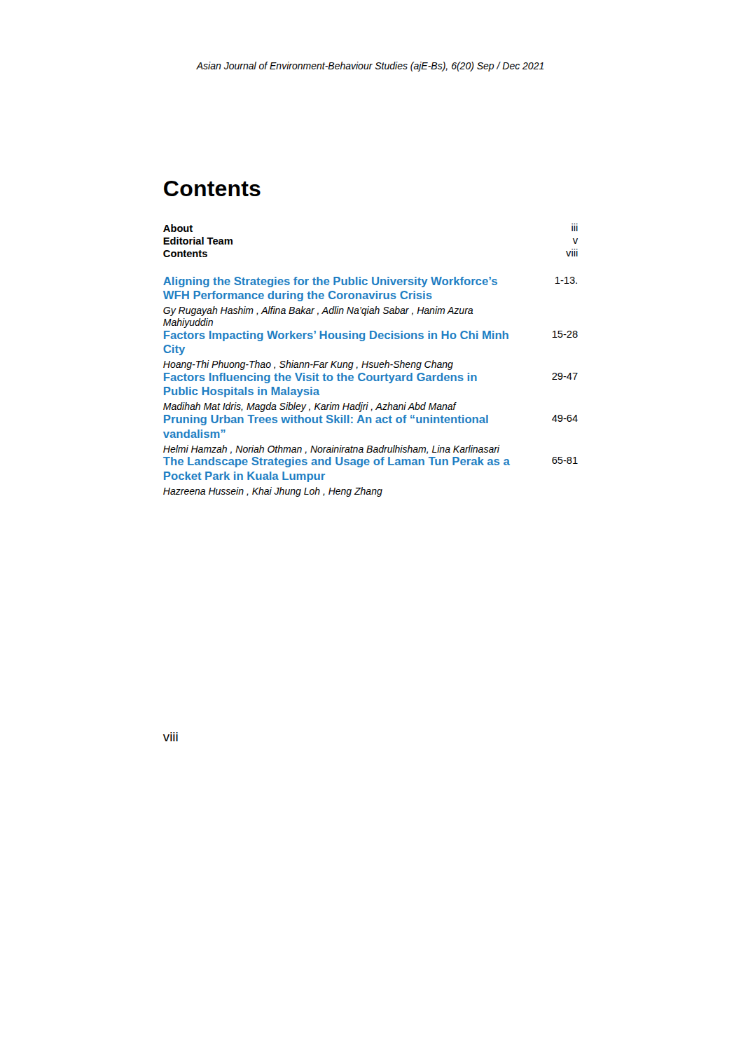Asian Journal of Environment-Behaviour Studies (ajE-Bs), 6(20) Sep / Dec 2021
Contents
| About | iii |
| Editorial Team | v |
| Contents | viii |
| Aligning the Strategies for the Public University Workforce’s WFH Performance during the Coronavirus Crisis Gy Rugayah Hashim , Alfina Bakar , Adlin Na’qiah Sabar , Hanim Azura Mahiyuddin | 1-13. |
| Factors Impacting Workers’ Housing Decisions in Ho Chi Minh City Hoang-Thi Phuong-Thao , Shiann-Far Kung , Hsueh-Sheng Chang | 15-28 |
| Factors Influencing the Visit to the Courtyard Gardens in Public Hospitals in Malaysia Madihah Mat Idris, Magda Sibley , Karim Hadjri , Azhani Abd Manaf | 29-47 |
| Pruning Urban Trees without Skill: An act of “unintentional vandalism” Helmi Hamzah , Noriah Othman , Norainiratna Badrulhisham, Lina Karlinasari | 49-64 |
| The Landscape Strategies and Usage of Laman Tun Perak as a Pocket Park in Kuala Lumpur Hazreena Hussein , Khai Jhung Loh , Heng Zhang | 65-81 |
viii